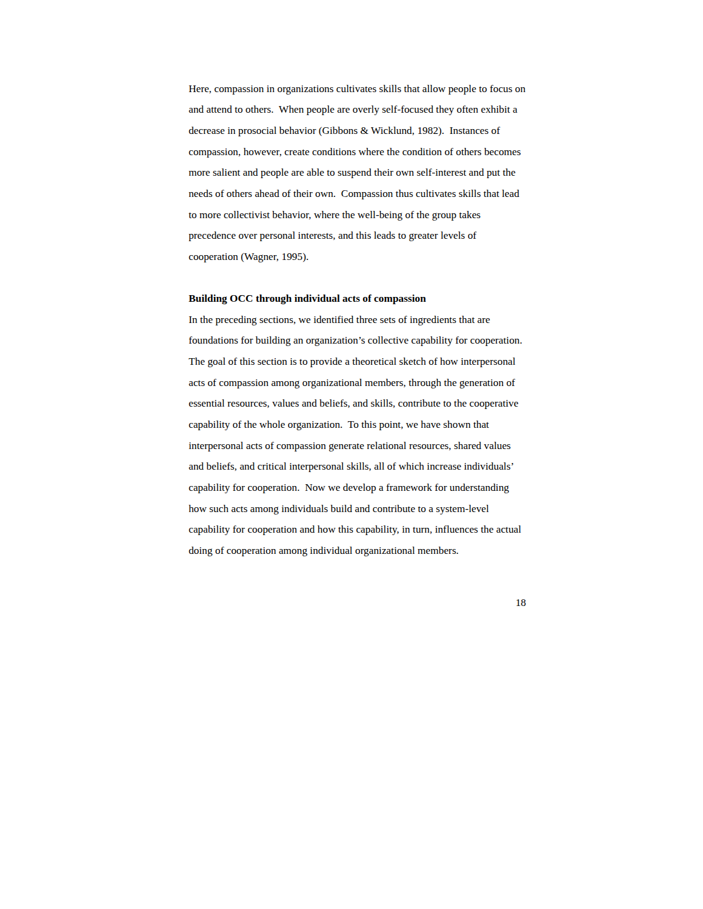Here, compassion in organizations cultivates skills that allow people to focus on and attend to others. When people are overly self-focused they often exhibit a decrease in prosocial behavior (Gibbons & Wicklund, 1982). Instances of compassion, however, create conditions where the condition of others becomes more salient and people are able to suspend their own self-interest and put the needs of others ahead of their own. Compassion thus cultivates skills that lead to more collectivist behavior, where the well-being of the group takes precedence over personal interests, and this leads to greater levels of cooperation (Wagner, 1995).
Building OCC through individual acts of compassion
In the preceding sections, we identified three sets of ingredients that are foundations for building an organization’s collective capability for cooperation. The goal of this section is to provide a theoretical sketch of how interpersonal acts of compassion among organizational members, through the generation of essential resources, values and beliefs, and skills, contribute to the cooperative capability of the whole organization. To this point, we have shown that interpersonal acts of compassion generate relational resources, shared values and beliefs, and critical interpersonal skills, all of which increase individuals’ capability for cooperation. Now we develop a framework for understanding how such acts among individuals build and contribute to a system-level capability for cooperation and how this capability, in turn, influences the actual doing of cooperation among individual organizational members.
18